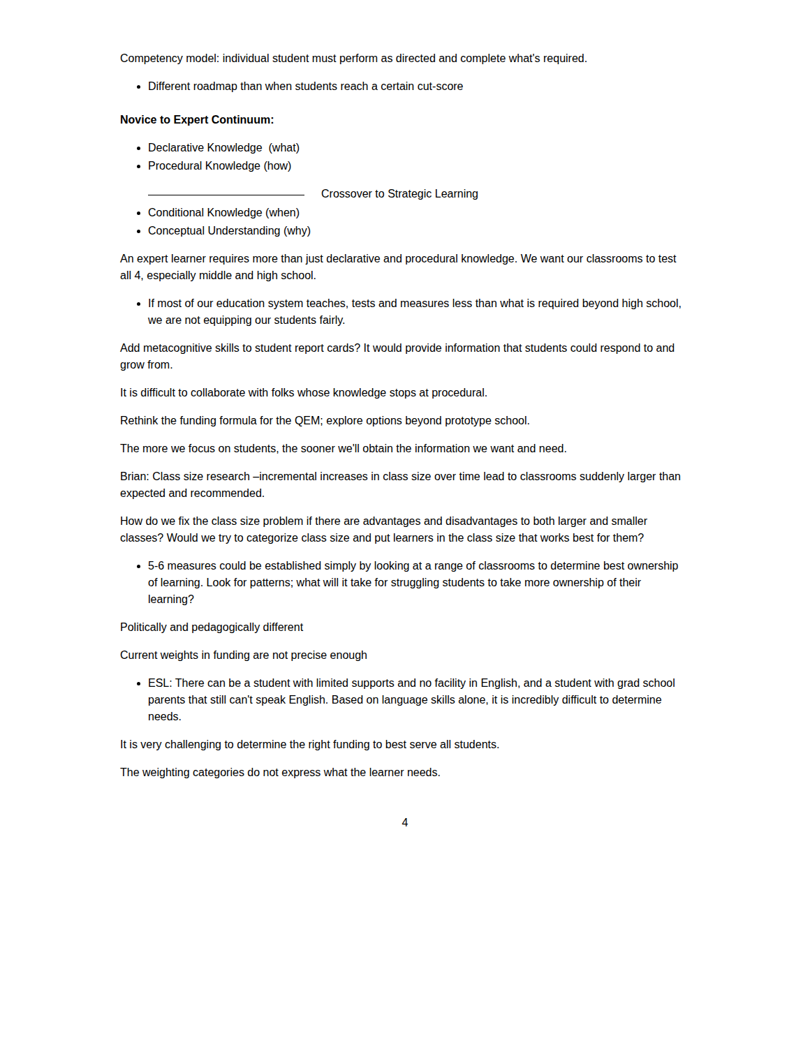Competency model: individual student must perform as directed and complete what's required.
Different roadmap than when students reach a certain cut-score
Novice to Expert Continuum:
Declarative Knowledge (what)
Procedural Knowledge (how)
Crossover to Strategic Learning
Conditional Knowledge (when)
Conceptual Understanding (why)
An expert learner requires more than just declarative and procedural knowledge. We want our classrooms to test all 4, especially middle and high school.
If most of our education system teaches, tests and measures less than what is required beyond high school, we are not equipping our students fairly.
Add metacognitive skills to student report cards? It would provide information that students could respond to and grow from.
It is difficult to collaborate with folks whose knowledge stops at procedural.
Rethink the funding formula for the QEM; explore options beyond prototype school.
The more we focus on students, the sooner we'll obtain the information we want and need.
Brian: Class size research –incremental increases in class size over time lead to classrooms suddenly larger than expected and recommended.
How do we fix the class size problem if there are advantages and disadvantages to both larger and smaller classes? Would we try to categorize class size and put learners in the class size that works best for them?
5-6 measures could be established simply by looking at a range of classrooms to determine best ownership of learning. Look for patterns; what will it take for struggling students to take more ownership of their learning?
Politically and pedagogically different
Current weights in funding are not precise enough
ESL: There can be a student with limited supports and no facility in English, and a student with grad school parents that still can't speak English. Based on language skills alone, it is incredibly difficult to determine needs.
It is very challenging to determine the right funding to best serve all students.
The weighting categories do not express what the learner needs.
4